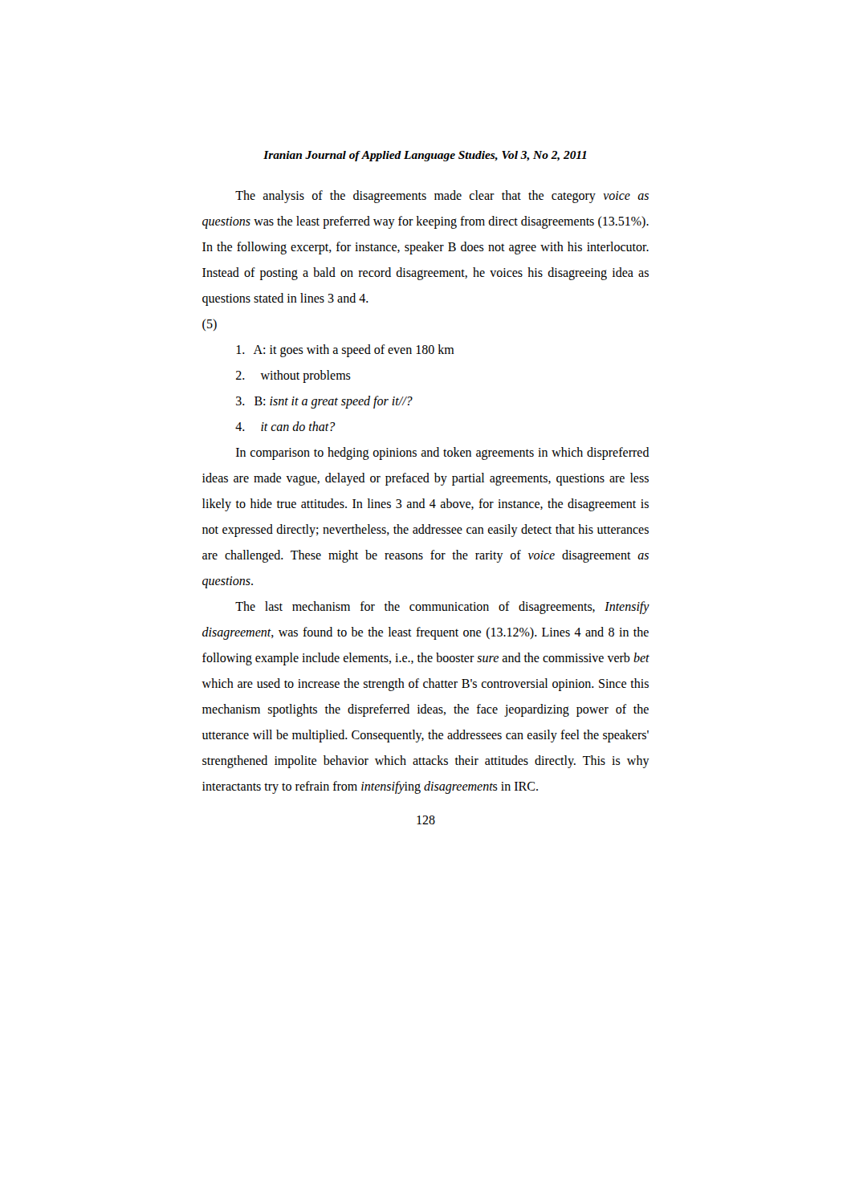Iranian Journal of Applied Language Studies, Vol 3, No 2, 2011
The analysis of the disagreements made clear that the category voice as questions was the least preferred way for keeping from direct disagreements (13.51%). In the following excerpt, for instance, speaker B does not agree with his interlocutor. Instead of posting a bald on record disagreement, he voices his disagreeing idea as questions stated in lines 3 and 4.
(5)
1. A: it goes with a speed of even 180 km
2. without problems
3. B: isnt it a great speed for it//?
4. it can do that?
In comparison to hedging opinions and token agreements in which dispreferred ideas are made vague, delayed or prefaced by partial agreements, questions are less likely to hide true attitudes. In lines 3 and 4 above, for instance, the disagreement is not expressed directly; nevertheless, the addressee can easily detect that his utterances are challenged. These might be reasons for the rarity of voice disagreement as questions.
The last mechanism for the communication of disagreements, Intensify disagreement, was found to be the least frequent one (13.12%). Lines 4 and 8 in the following example include elements, i.e., the booster sure and the commissive verb bet which are used to increase the strength of chatter B's controversial opinion. Since this mechanism spotlights the dispreferred ideas, the face jeopardizing power of the utterance will be multiplied. Consequently, the addressees can easily feel the speakers' strengthened impolite behavior which attacks their attitudes directly. This is why interactants try to refrain from intensifying disagreements in IRC.
128